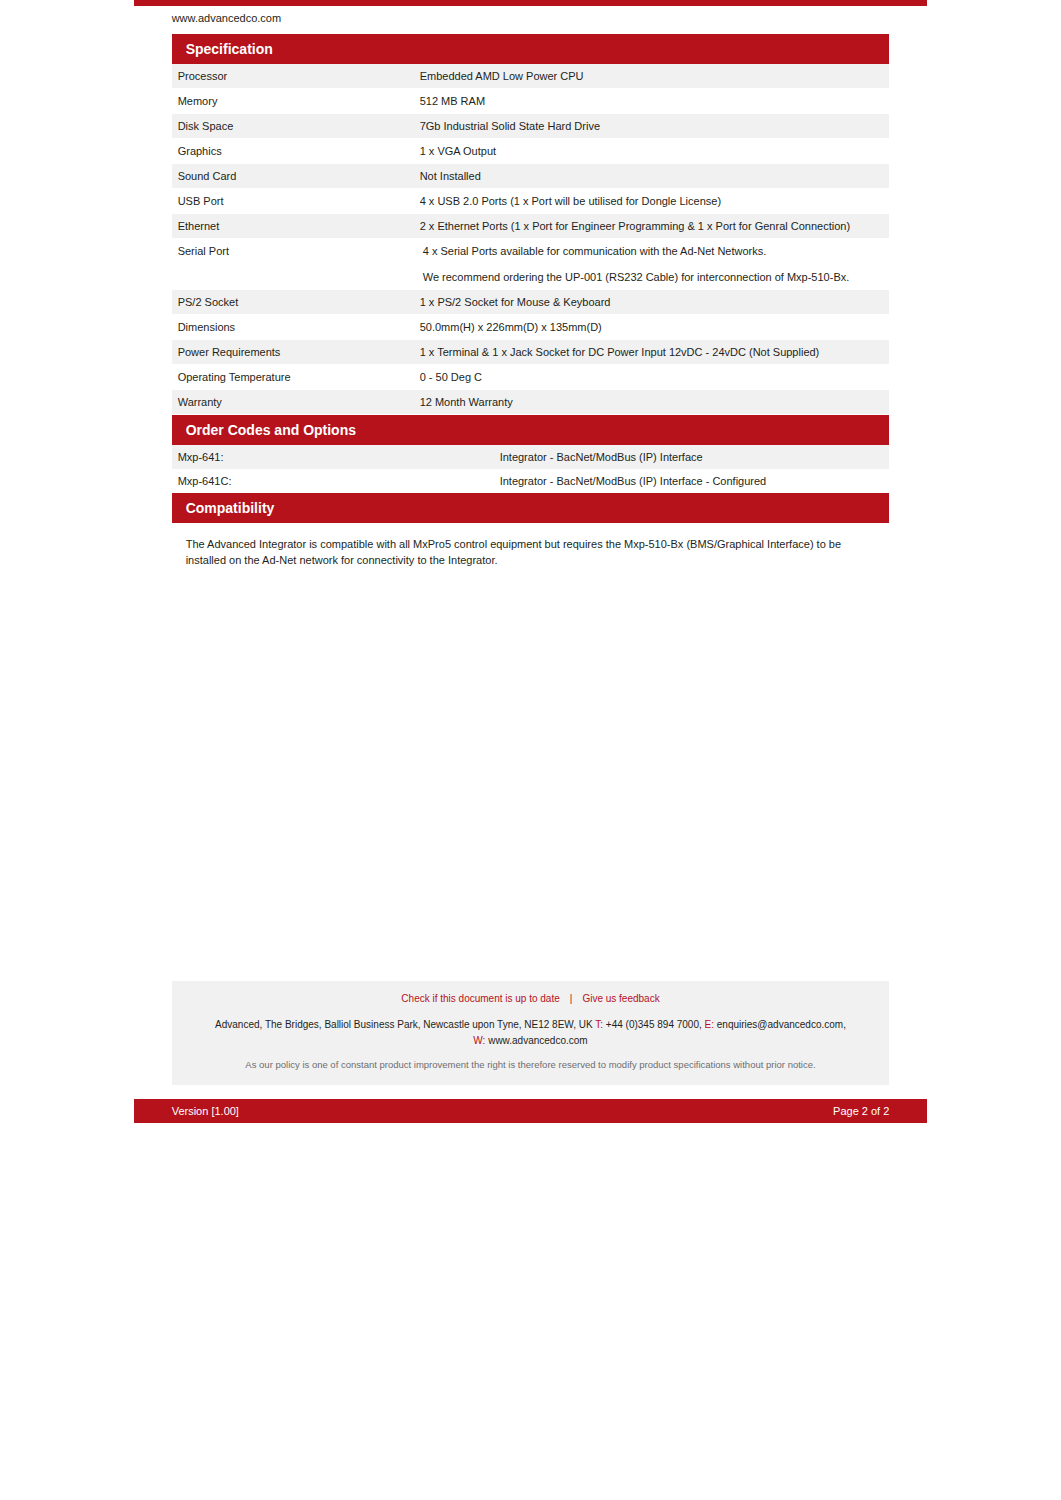www.advancedco.com
Specification
| Processor | Embedded AMD Low Power CPU |
| Memory | 512 MB RAM |
| Disk Space | 7Gb Industrial Solid State Hard Drive |
| Graphics | 1 x VGA Output |
| Sound Card | Not Installed |
| USB Port | 4 x USB 2.0 Ports (1 x Port will be utilised for Dongle License) |
| Ethernet | 2 x Ethernet Ports (1 x Port for Engineer Programming & 1 x Port for Genral Connection) |
| Serial Port | 4 x Serial Ports available for communication with the Ad-Net Networks. We recommend ordering the UP-001 (RS232 Cable) for interconnection of Mxp-510-Bx. |
| PS/2 Socket | 1 x PS/2 Socket for Mouse & Keyboard |
| Dimensions | 50.0mm(H) x 226mm(D) x 135mm(D) |
| Power Requirements | 1 x Terminal & 1 x Jack Socket for DC Power Input 12vDC - 24vDC (Not Supplied) |
| Operating Temperature | 0 - 50 Deg C |
| Warranty | 12 Month Warranty |
Order Codes and Options
| Mxp-641: | Integrator - BacNet/ModBus (IP) Interface |
| Mxp-641C: | Integrator - BacNet/ModBus (IP) Interface - Configured |
Compatibility
The Advanced Integrator is compatible with all MxPro5 control equipment but requires the Mxp-510-Bx (BMS/Graphical Interface) to be installed on the Ad-Net network for connectivity to the Integrator.
Check if this document is up to date|Give us feedback
Advanced, The Bridges, Balliol Business Park, Newcastle upon Tyne, NE12 8EW, UK T: +44 (0)345 894 7000, E: enquiries@advancedco.com,
W: www.advancedco.com
As our policy is one of constant product improvement the right is therefore reserved to modify product specifications without prior notice.
Version [1.00]
Page 2 of 2